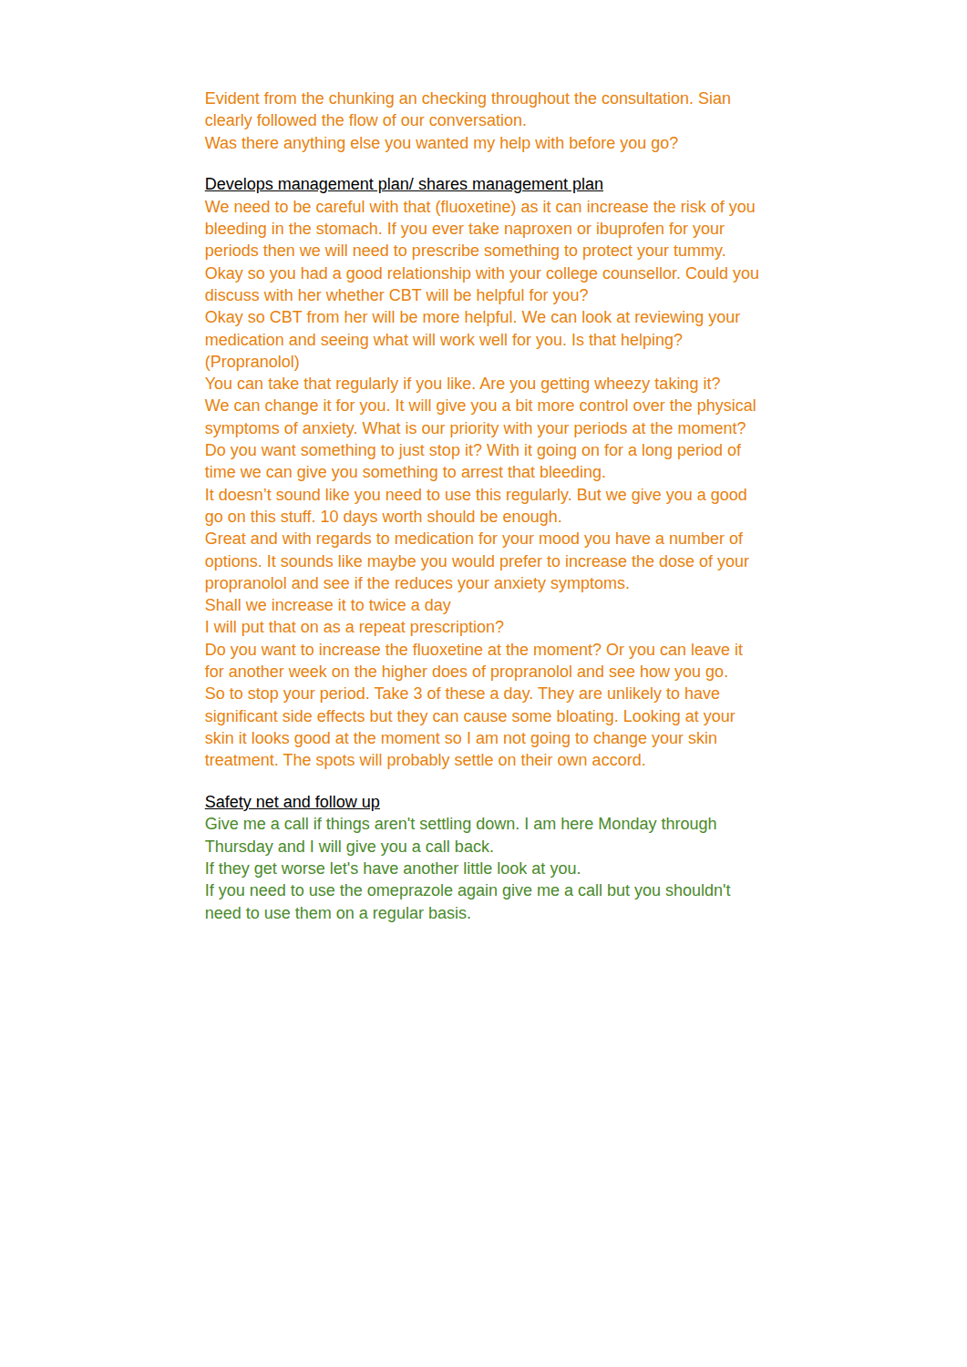Evident from the chunking an checking throughout the consultation. Sian clearly followed the flow of our conversation.
Was there anything else you wanted my help with before you go?
Develops management plan/ shares management plan
We need to be careful with that (fluoxetine) as it can increase the risk of you bleeding in the stomach. If you ever take naproxen or ibuprofen for your periods then we will need to prescribe something to protect your tummy.
Okay so you had a good relationship with your college counsellor. Could you discuss with her whether CBT will be helpful for you?
Okay so CBT from her will be more helpful. We can look at reviewing your medication and seeing what will work well for you. Is that helping? (Propranolol)
You can take that regularly if you like. Are you getting wheezy taking it?
We can change it for you. It will give you a bit more control over the physical symptoms of anxiety. What is our priority with your periods at the moment? Do you want something to just stop it? With it going on for a long period of time we can give you something to arrest that bleeding.
It doesn’t sound like you need to use this regularly. But we give you a good go on this stuff. 10 days worth should be enough.
Great and with regards to medication for your mood you have a number of options. It sounds like maybe you would prefer to increase the dose of your propranolol and see if the reduces your anxiety symptoms.
Shall we increase it to twice a day
I will put that on as a repeat prescription?
Do you want to increase the fluoxetine at the moment? Or you can leave it for another week on the higher does of propranolol and see how you go.
So to stop your period. Take 3 of these a day. They are unlikely to have significant side effects but they can cause some bloating. Looking at your skin it looks good at the moment so I am not going to change your skin treatment. The spots will probably settle on their own accord.
Safety net and follow up
Give me a call if things aren't settling down. I am here Monday through Thursday and I will give you a call back.
If they get worse let's have another little look at you.
If you need to use the omeprazole again give me a call but you shouldn't need to use them on a regular basis.